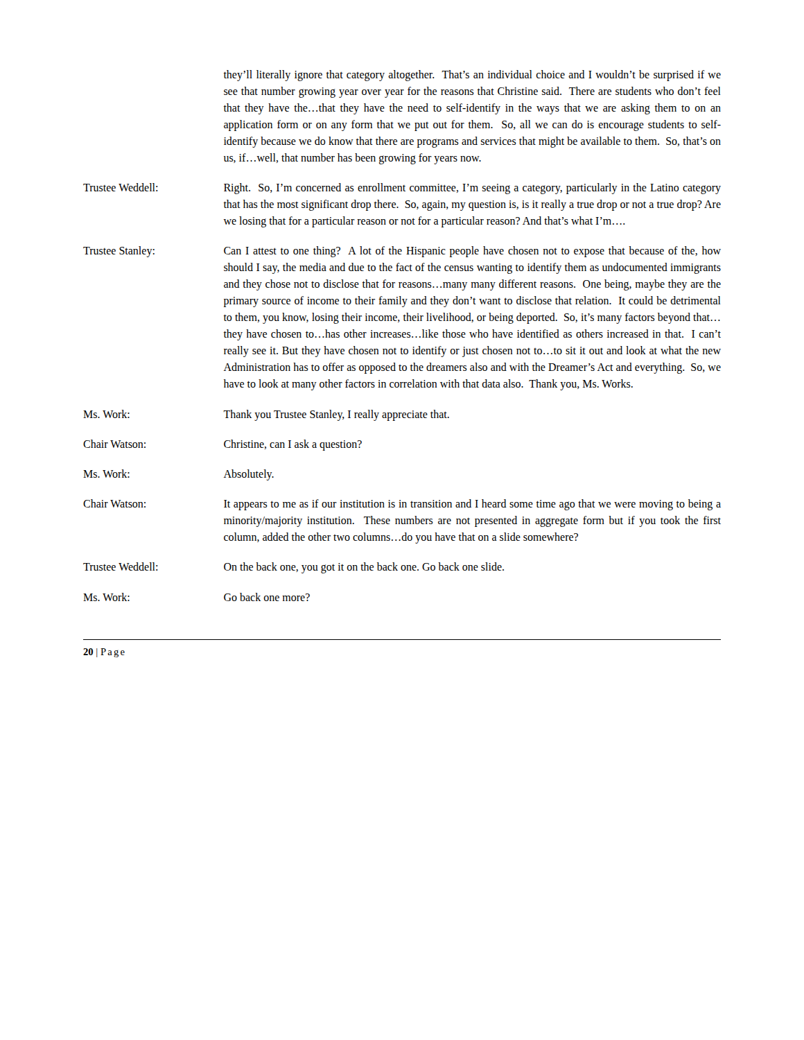| | they’ll literally ignore that category altogether. That’s an individual choice and I wouldn’t be surprised if we see that number growing year over year for the reasons that Christine said. There are students who don’t feel that they have the…that they have the need to self-identify in the ways that we are asking them to on an application form or on any form that we put out for them. So, all we can do is encourage students to self-identify because we do know that there are programs and services that might be available to them. So, that’s on us, if…well, that number has been growing for years now. |
| Trustee Weddell: | Right. So, I’m concerned as enrollment committee, I’m seeing a category, particularly in the Latino category that has the most significant drop there. So, again, my question is, is it really a true drop or not a true drop? Are we losing that for a particular reason or not for a particular reason? And that’s what I’m…. |
| Trustee Stanley: | Can I attest to one thing? A lot of the Hispanic people have chosen not to expose that because of the, how should I say, the media and due to the fact of the census wanting to identify them as undocumented immigrants and they chose not to disclose that for reasons…many many different reasons. One being, maybe they are the primary source of income to their family and they don’t want to disclose that relation. It could be detrimental to them, you know, losing their income, their livelihood, or being deported. So, it’s many factors beyond that…they have chosen to…has other increases…like those who have identified as others increased in that. I can’t really see it. But they have chosen not to identify or just chosen not to…to sit it out and look at what the new Administration has to offer as opposed to the dreamers also and with the Dreamer’s Act and everything. So, we have to look at many other factors in correlation with that data also. Thank you, Ms. Works. |
| Ms. Work: | Thank you Trustee Stanley, I really appreciate that. |
| Chair Watson: | Christine, can I ask a question? |
| Ms. Work: | Absolutely. |
| Chair Watson: | It appears to me as if our institution is in transition and I heard some time ago that we were moving to being a minority/majority institution. These numbers are not presented in aggregate form but if you took the first column, added the other two columns…do you have that on a slide somewhere? |
| Trustee Weddell: | On the back one, you got it on the back one. Go back one slide. |
| Ms. Work: | Go back one more? |
20 | Page